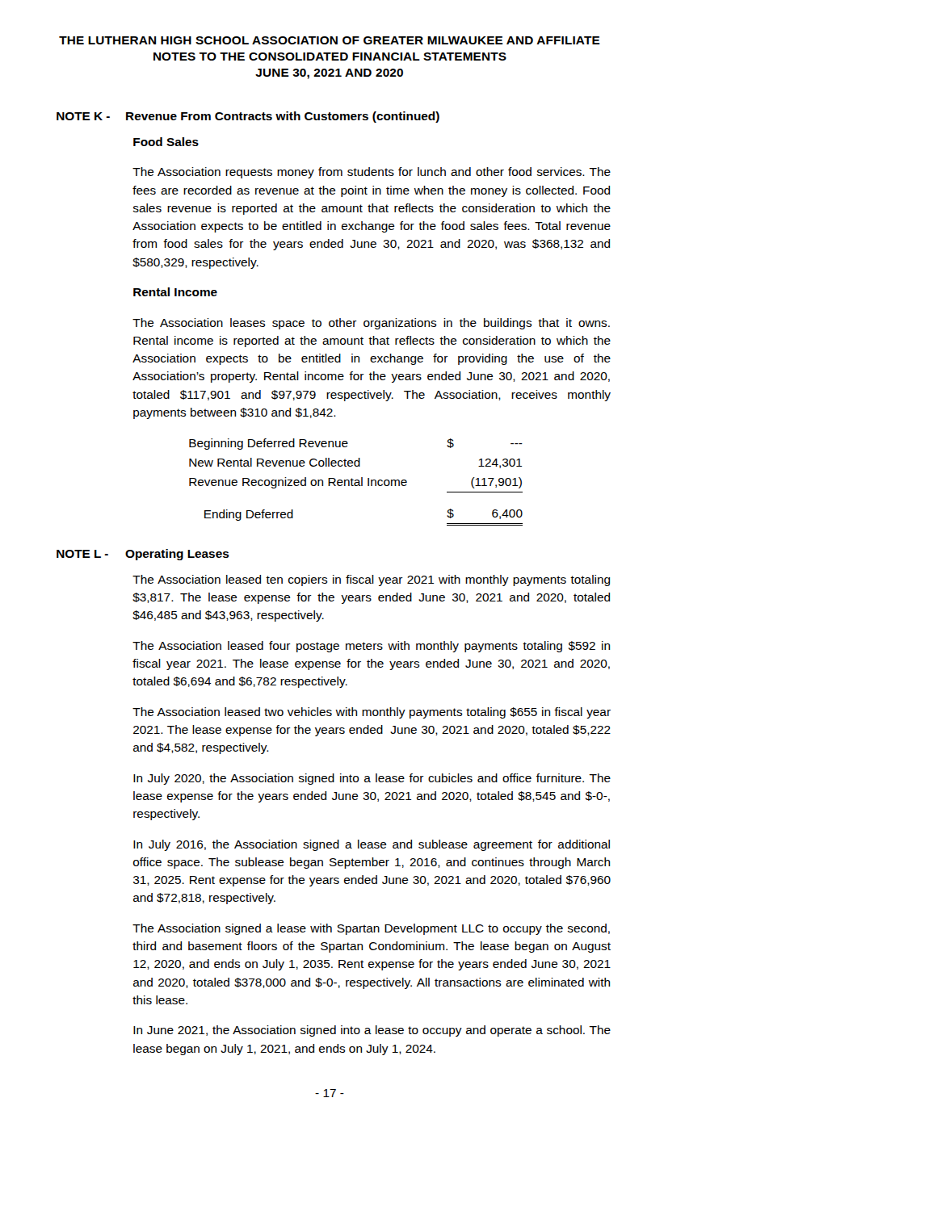THE LUTHERAN HIGH SCHOOL ASSOCIATION OF GREATER MILWAUKEE AND AFFILIATE
NOTES TO THE CONSOLIDATED FINANCIAL STATEMENTS
JUNE 30, 2021 AND 2020
NOTE K -
Revenue From Contracts with Customers (continued)
Food Sales
The Association requests money from students for lunch and other food services. The fees are recorded as revenue at the point in time when the money is collected. Food sales revenue is reported at the amount that reflects the consideration to which the Association expects to be entitled in exchange for the food sales fees. Total revenue from food sales for the years ended June 30, 2021 and 2020, was $368,132 and $580,329, respectively.
Rental Income
The Association leases space to other organizations in the buildings that it owns. Rental income is reported at the amount that reflects the consideration to which the Association expects to be entitled in exchange for providing the use of the Association’s property. Rental income for the years ended June 30, 2021 and 2020, totaled $117,901 and $97,979 respectively. The Association, receives monthly payments between $310 and $1,842.
| Beginning Deferred Revenue | $ | --- |
| New Rental Revenue Collected | | 124,301 |
| Revenue Recognized on Rental Income | | (117,901) |
| Ending Deferred | $ | 6,400 |
NOTE L -
Operating Leases
The Association leased ten copiers in fiscal year 2021 with monthly payments totaling $3,817. The lease expense for the years ended June 30, 2021 and 2020, totaled $46,485 and $43,963, respectively.
The Association leased four postage meters with monthly payments totaling $592 in fiscal year 2021. The lease expense for the years ended June 30, 2021 and 2020, totaled $6,694 and $6,782 respectively.
The Association leased two vehicles with monthly payments totaling $655 in fiscal year 2021. The lease expense for the years ended June 30, 2021 and 2020, totaled $5,222 and $4,582, respectively.
In July 2020, the Association signed into a lease for cubicles and office furniture. The lease expense for the years ended June 30, 2021 and 2020, totaled $8,545 and $-0-, respectively.
In July 2016, the Association signed a lease and sublease agreement for additional office space. The sublease began September 1, 2016, and continues through March 31, 2025. Rent expense for the years ended June 30, 2021 and 2020, totaled $76,960 and $72,818, respectively.
The Association signed a lease with Spartan Development LLC to occupy the second, third and basement floors of the Spartan Condominium. The lease began on August 12, 2020, and ends on July 1, 2035. Rent expense for the years ended June 30, 2021 and 2020, totaled $378,000 and $-0-, respectively. All transactions are eliminated with this lease.
In June 2021, the Association signed into a lease to occupy and operate a school. The lease began on July 1, 2021, and ends on July 1, 2024.
- 17 -